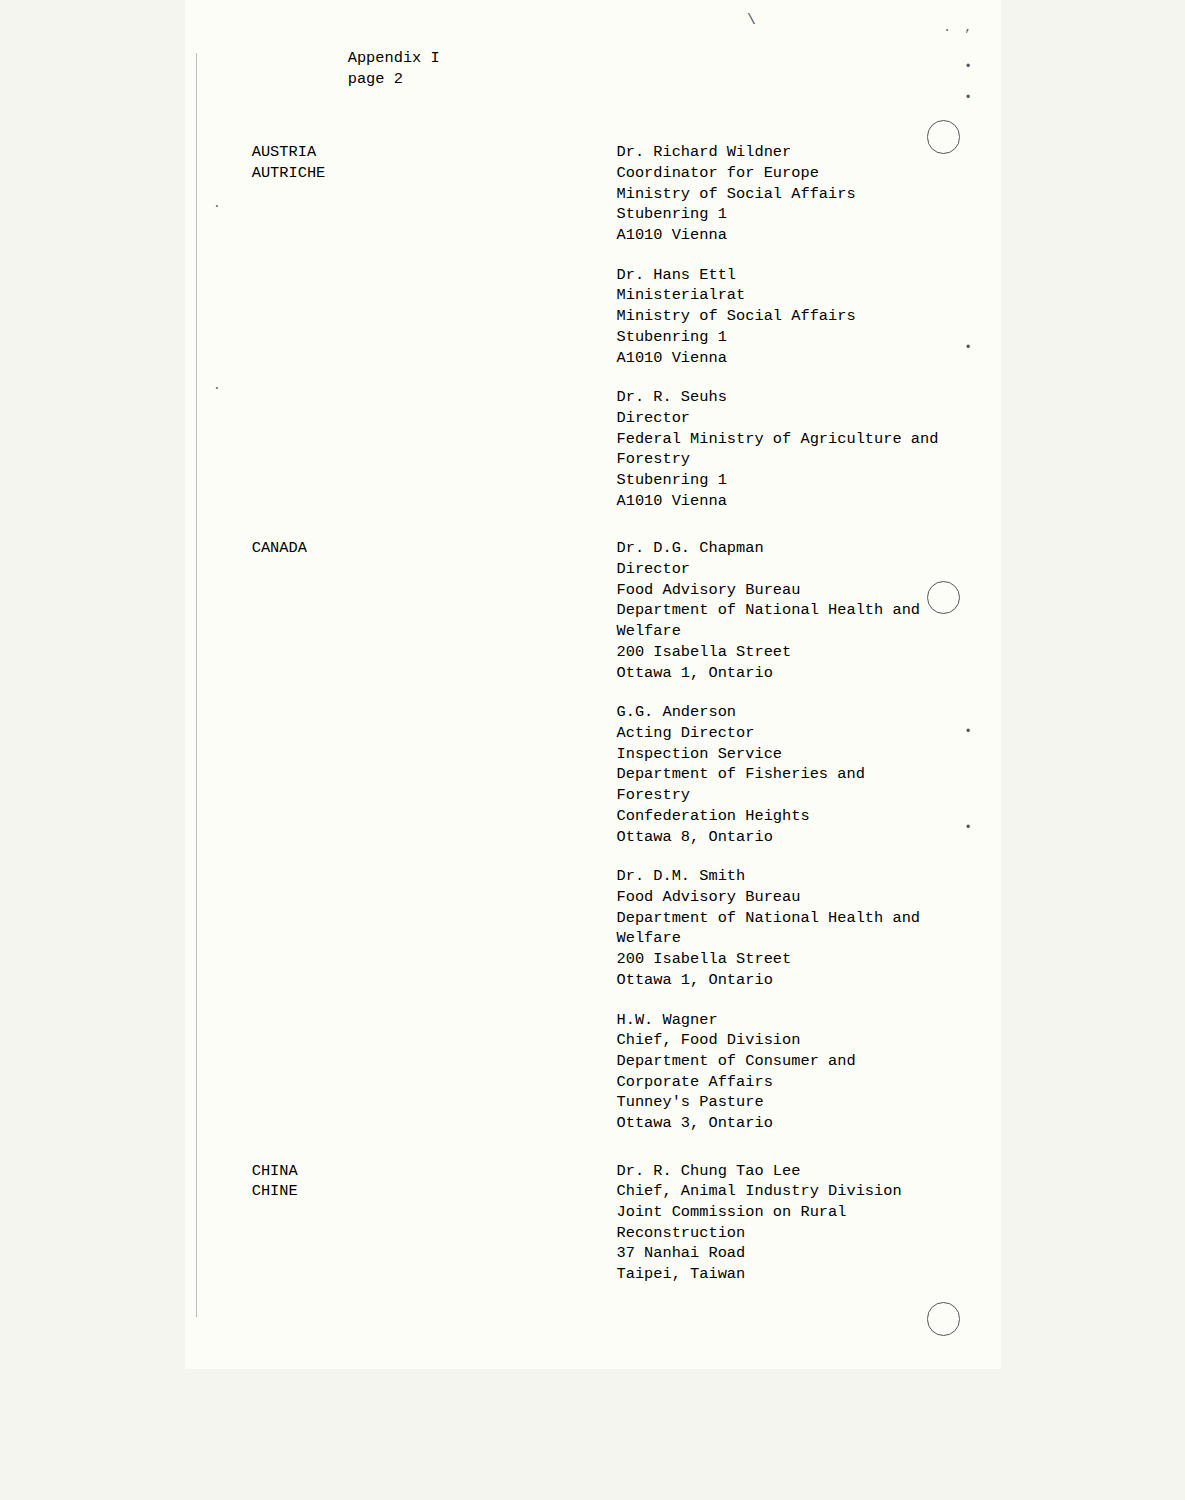. . \ , . • • • • •
Appendix I
page 2
AUSTRIA
AUTRICHE
Dr. Richard Wildner
Coordinator for Europe
Ministry of Social Affairs
Stubenring 1
A1010 Vienna
Dr. Hans Ettl
Ministerialrat
Ministry of Social Affairs
Stubenring 1
A1010 Vienna
Dr. R. Seuhs
Director
Federal Ministry of Agriculture and Forestry
Stubenring 1
A1010 Vienna
CANADA
Dr. D.G. Chapman
Director
Food Advisory Bureau
Department of National Health and Welfare
200 Isabella Street
Ottawa 1, Ontario
G.G. Anderson
Acting Director
Inspection Service
Department of Fisheries and Forestry
Confederation Heights
Ottawa 8, Ontario
Dr. D.M. Smith
Food Advisory Bureau
Department of National Health and Welfare
200 Isabella Street
Ottawa 1, Ontario
H.W. Wagner
Chief, Food Division
Department of Consumer and Corporate Affairs
Tunney's Pasture
Ottawa 3, Ontario
CHINA
CHINE
Dr. R. Chung Tao Lee
Chief, Animal Industry Division
Joint Commission on Rural Reconstruction
37 Nanhai Road
Taipei, Taiwan